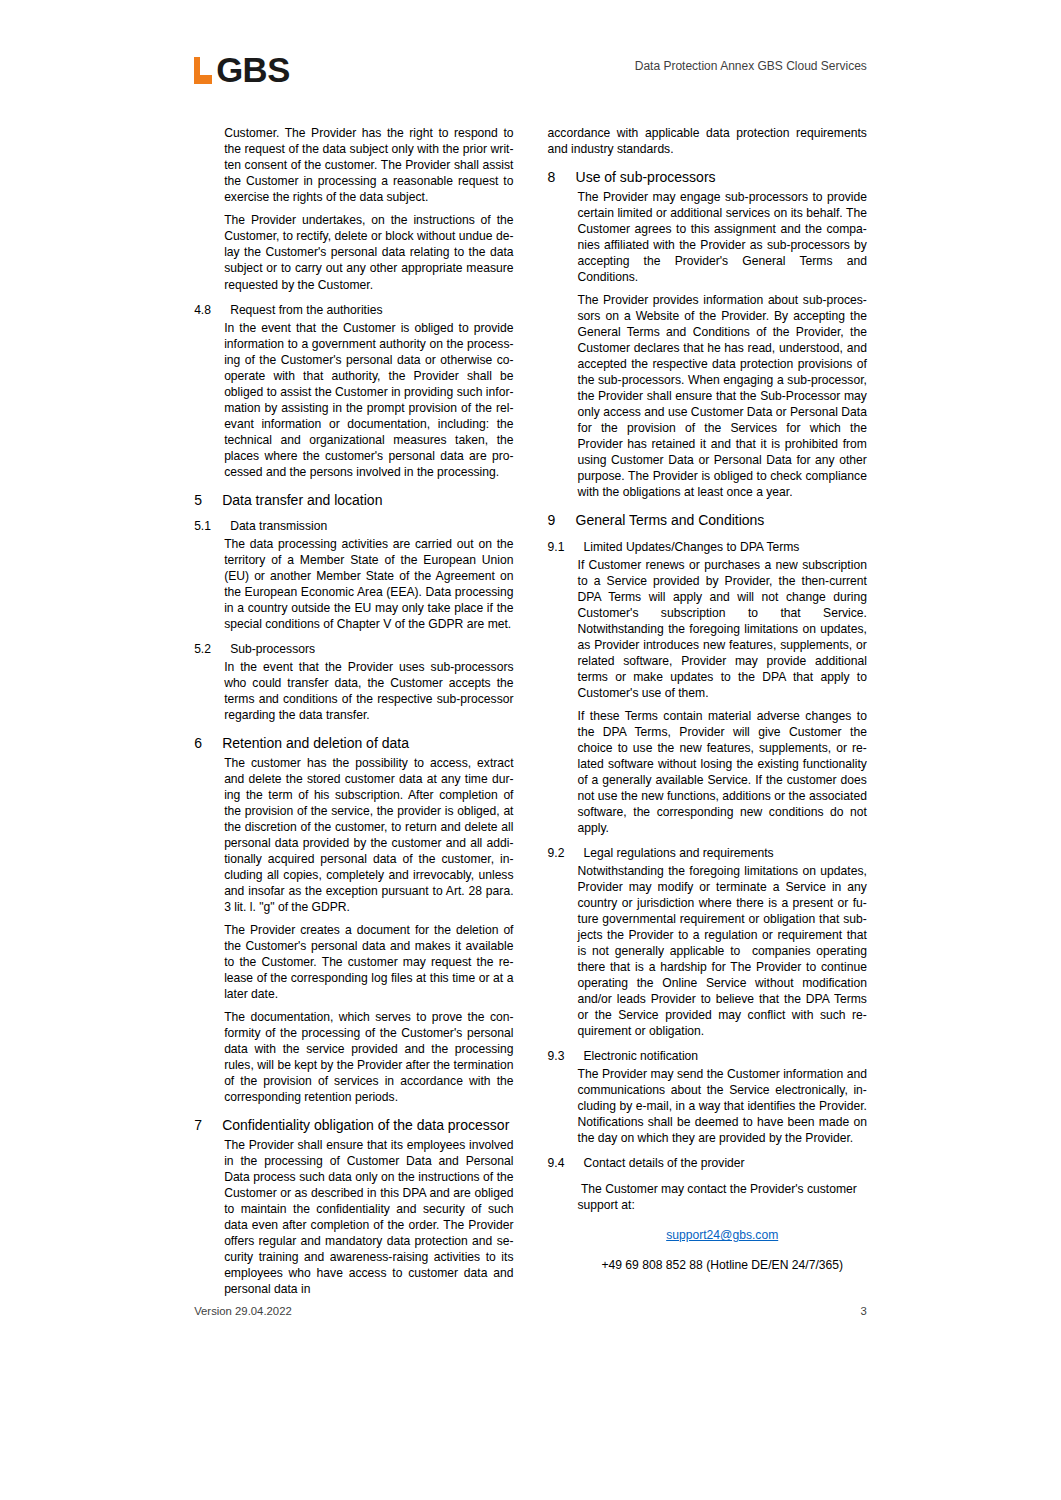GBS
Data Protection Annex GBS Cloud Services
Customer. The Provider has the right to respond to the request of the data subject only with the prior written consent of the customer. The Provider shall assist the Customer in processing a reasonable request to exercise the rights of the data subject.
The Provider undertakes, on the instructions of the Customer, to rectify, delete or block without undue delay the Customer's personal data relating to the data subject or to carry out any other appropriate measure requested by the Customer.
4.8
Request from the authorities
In the event that the Customer is obliged to provide information to a government authority on the processing of the Customer's personal data or otherwise cooperate with that authority, the Provider shall be obliged to assist the Customer in providing such information by assisting in the prompt provision of the relevant information or documentation, including: the technical and organizational measures taken, the places where the customer's personal data are processed and the persons involved in the processing.
5
Data transfer and location
5.1
Data transmission
The data processing activities are carried out on the territory of a Member State of the European Union (EU) or another Member State of the Agreement on the European Economic Area (EEA). Data processing in a country outside the EU may only take place if the special conditions of Chapter V of the GDPR are met.
5.2
Sub-processors
In the event that the Provider uses sub-processors who could transfer data, the Customer accepts the terms and conditions of the respective sub-processor regarding the data transfer.
6
Retention and deletion of data
The customer has the possibility to access, extract and delete the stored customer data at any time during the term of his subscription. After completion of the provision of the service, the provider is obliged, at the discretion of the customer, to return and delete all personal data provided by the customer and all additionally acquired personal data of the customer, including all copies, completely and irrevocably, unless and insofar as the exception pursuant to Art. 28 para. 3 lit. l. "g" of the GDPR.
The Provider creates a document for the deletion of the Customer's personal data and makes it available to the Customer. The customer may request the release of the corresponding log files at this time or at a later date.
The documentation, which serves to prove the conformity of the processing of the Customer's personal data with the service provided and the processing rules, will be kept by the Provider after the termination of the provision of services in accordance with the corresponding retention periods.
7
Confidentiality obligation of the data processor
The Provider shall ensure that its employees involved in the processing of Customer Data and Personal Data process such data only on the instructions of the Customer or as described in this DPA and are obliged to maintain the confidentiality and security of such data even after completion of the order. The Provider offers regular and mandatory data protection and security training and awareness-raising activities to its employees who have access to customer data and personal data in
accordance with applicable data protection requirements and industry standards.
8
Use of sub-processors
The Provider may engage sub-processors to provide certain limited or additional services on its behalf. The Customer agrees to this assignment and the companies affiliated with the Provider as sub-processors by accepting the Provider's General Terms and Conditions.
The Provider provides information about sub-processors on a Website of the Provider. By accepting the General Terms and Conditions of the Provider, the Customer declares that he has read, understood, and accepted the respective data protection provisions of the sub-processors. When engaging a sub-processor, the Provider shall ensure that the Sub-Processor may only access and use Customer Data or Personal Data for the provision of the Services for which the Provider has retained it and that it is prohibited from using Customer Data or Personal Data for any other purpose. The Provider is obliged to check compliance with the obligations at least once a year.
9
General Terms and Conditions
9.1
Limited Updates/Changes to DPA Terms
If Customer renews or purchases a new subscription to a Service provided by Provider, the then-current DPA Terms will apply and will not change during Customer's subscription to that Service. Notwithstanding the foregoing limitations on updates, as Provider introduces new features, supplements, or related software, Provider may provide additional terms or make updates to the DPA that apply to Customer's use of them.
If these Terms contain material adverse changes to the DPA Terms, Provider will give Customer the choice to use the new features, supplements, or related software without losing the existing functionality of a generally available Service. If the customer does not use the new functions, additions or the associated software, the corresponding new conditions do not apply.
9.2
Legal regulations and requirements
Notwithstanding the foregoing limitations on updates, Provider may modify or terminate a Service in any country or jurisdiction where there is a present or future governmental requirement or obligation that subjects the Provider to a regulation or requirement that is not generally applicable to companies operating there that is a hardship for The Provider to continue operating the Online Service without modification and/or leads Provider to believe that the DPA Terms or the Service provided may conflict with such requirement or obligation.
9.3
Electronic notification
The Provider may send the Customer information and communications about the Service electronically, including by e-mail, in a way that identifies the Provider. Notifications shall be deemed to have been made on the day on which they are provided by the Provider.
9.4
Contact details of the provider
The Customer may contact the Provider's customer support at:
support24@gbs.com
+49 69 808 852 88 (Hotline DE/EN 24/7/365)
Version 29.04.2022 3